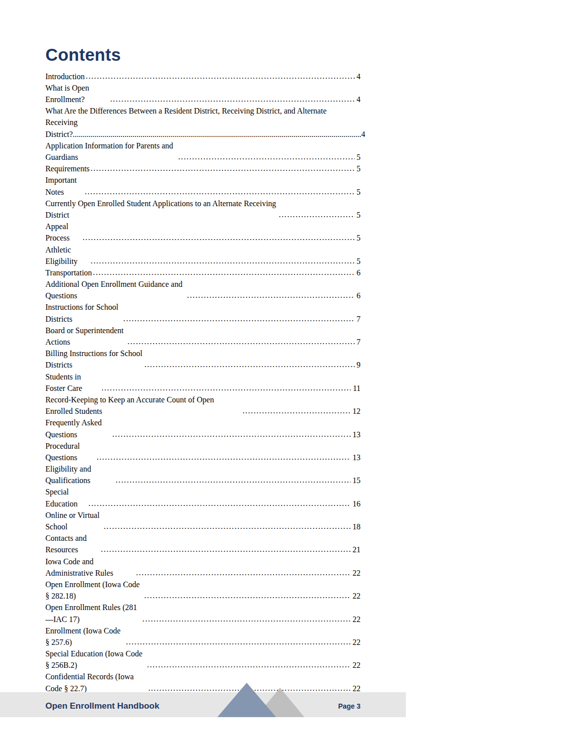Contents
Introduction........................................................................................................................................... 4
What is Open Enrollment?..................................................................................................................... 4
What Are the Differences Between a Resident District, Receiving District, and Alternate Receiving District?................................................................................................................................................. 4
Application Information for Parents and Guardians.............................................................................. 5
Requirements....................................................................................................................................... 5
Important Notes................................................................................................................................... 5
Currently Open Enrolled Student Applications to an Alternate Receiving District.............................. 5
Appeal Process..................................................................................................................................... 5
Athletic Eligibility................................................................................................................................ 5
Transportation..................................................................................................................................... 6
Additional Open Enrollment Guidance and Questions......................................................................... 6
Instructions for School Districts.............................................................................................................. 7
Board or Superintendent Actions......................................................................................................... 7
Billing Instructions for School Districts................................................................................................. 9
Students in Foster Care......................................................................................................................... 11
Record-Keeping to Keep an Accurate Count of Open Enrolled Students............................................. 12
Frequently Asked Questions..................................................................................................................... 13
Procedural Questions............................................................................................................................ 13
Eligibility and Qualifications................................................................................................................. 15
Special Education................................................................................................................................. 16
Online or Virtual School......................................................................................................................... 18
Contacts and Resources............................................................................................................................. 21
Iowa Code and Administrative Rules..................................................................................................... 22
Open Enrollment (Iowa Code § 282.18)................................................................................................ 22
Open Enrollment Rules (281—IAC 17).................................................................................................. 22
Enrollment (Iowa Code § 257.6)......................................................................................................... 22
Special Education (Iowa Code § 256B.2)............................................................................................... 22
Confidential Records (Iowa Code § 22.7).............................................................................................. 22
Tuition (Iowa Code § 282.6)................................................................................................................ 22
Open Enrollment Handbook
Page 3